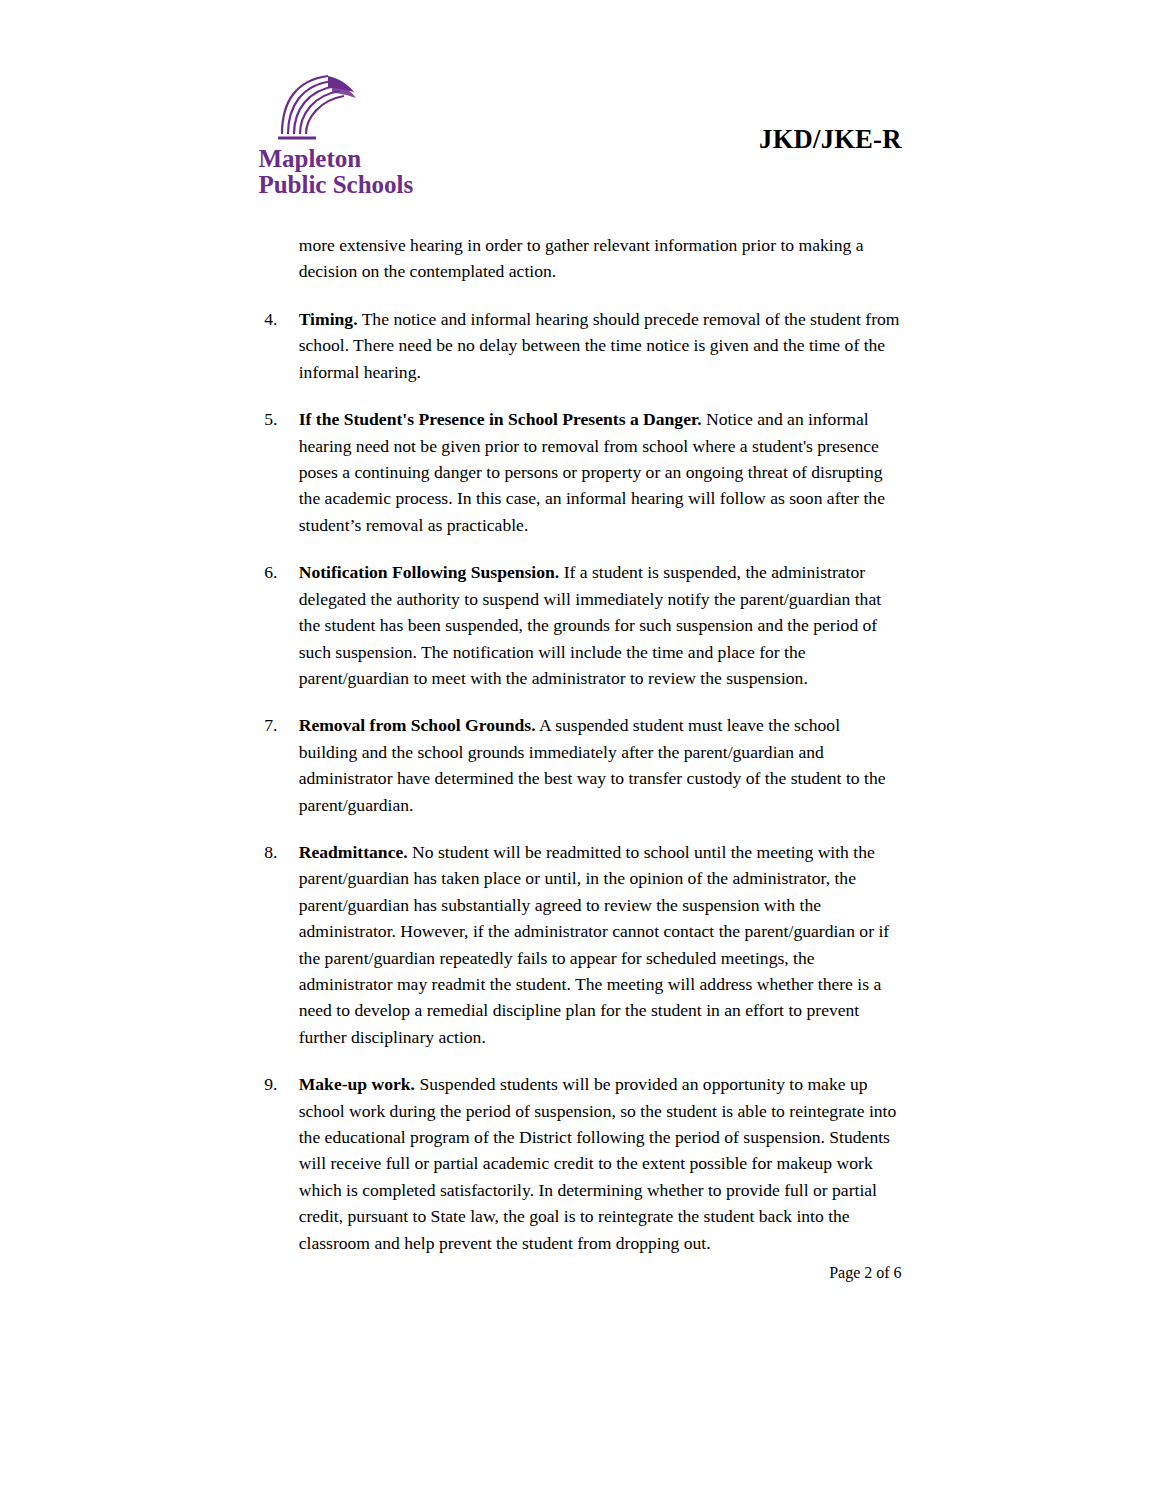Mapleton Public Schools
JKD/JKE-R
more extensive hearing in order to gather relevant information prior to making a decision on the contemplated action.
Timing. The notice and informal hearing should precede removal of the student from school. There need be no delay between the time notice is given and the time of the informal hearing.
If the Student's Presence in School Presents a Danger. Notice and an informal hearing need not be given prior to removal from school where a student's presence poses a continuing danger to persons or property or an ongoing threat of disrupting the academic process. In this case, an informal hearing will follow as soon after the student’s removal as practicable.
Notification Following Suspension. If a student is suspended, the administrator delegated the authority to suspend will immediately notify the parent/guardian that the student has been suspended, the grounds for such suspension and the period of such suspension. The notification will include the time and place for the parent/guardian to meet with the administrator to review the suspension.
Removal from School Grounds. A suspended student must leave the school building and the school grounds immediately after the parent/guardian and administrator have determined the best way to transfer custody of the student to the parent/guardian.
Readmittance. No student will be readmitted to school until the meeting with the parent/guardian has taken place or until, in the opinion of the administrator, the parent/guardian has substantially agreed to review the suspension with the administrator. However, if the administrator cannot contact the parent/guardian or if the parent/guardian repeatedly fails to appear for scheduled meetings, the administrator may readmit the student. The meeting will address whether there is a need to develop a remedial discipline plan for the student in an effort to prevent further disciplinary action.
Make-up work. Suspended students will be provided an opportunity to make up school work during the period of suspension, so the student is able to reintegrate into the educational program of the District following the period of suspension. Students will receive full or partial academic credit to the extent possible for makeup work which is completed satisfactorily. In determining whether to provide full or partial credit, pursuant to State law, the goal is to reintegrate the student back into the classroom and help prevent the student from dropping out.
Page 2 of 6